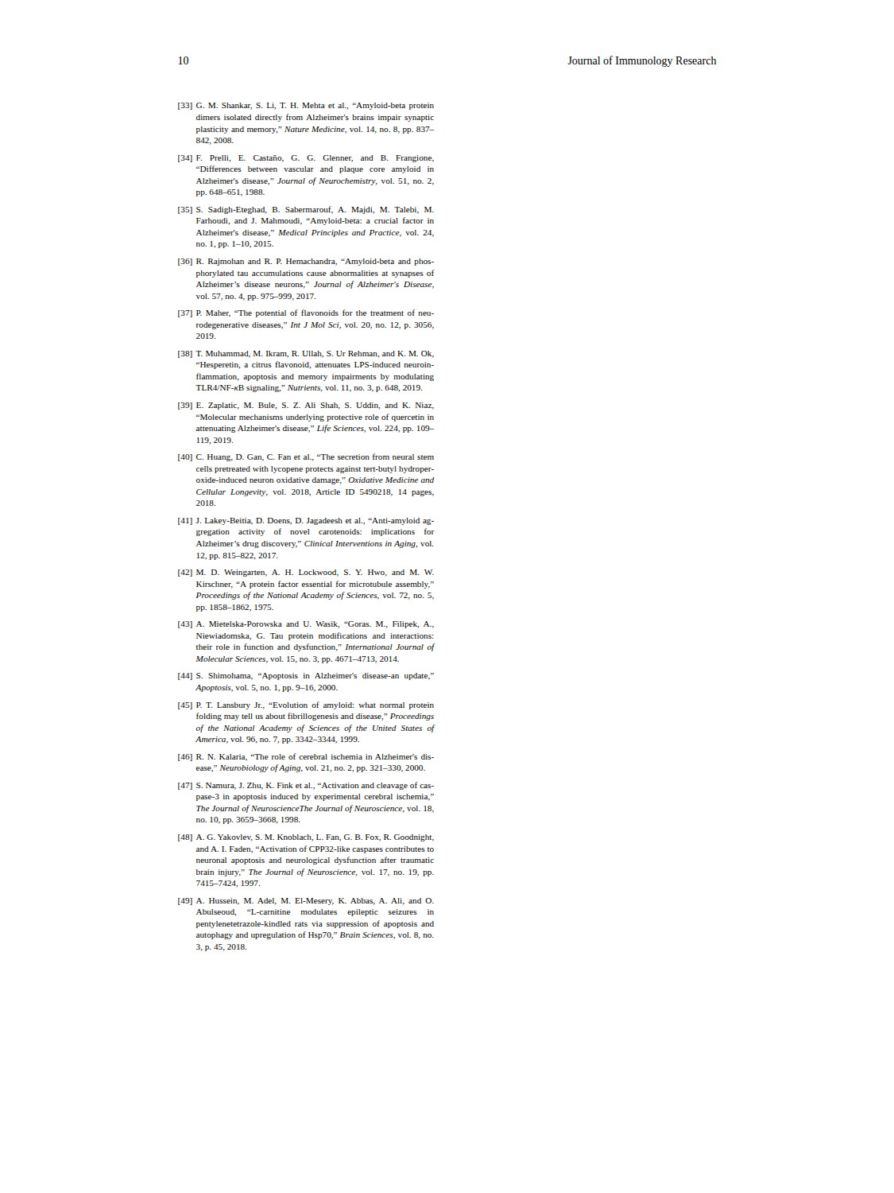10 Journal of Immunology Research
[33] G. M. Shankar, S. Li, T. H. Mehta et al., “Amyloid-beta protein dimers isolated directly from Alzheimer's brains impair synaptic plasticity and memory,” Nature Medicine, vol. 14, no. 8, pp. 837–842, 2008.
[34] F. Prelli, E. Castaño, G. G. Glenner, and B. Frangione, “Differences between vascular and plaque core amyloid in Alzheimer's disease,” Journal of Neurochemistry, vol. 51, no. 2, pp. 648–651, 1988.
[35] S. Sadigh-Eteghad, B. Sabermarouf, A. Majdi, M. Talebi, M. Farhoudi, and J. Mahmoudi, “Amyloid-beta: a crucial factor in Alzheimer's disease,” Medical Principles and Practice, vol. 24, no. 1, pp. 1–10, 2015.
[36] R. Rajmohan and R. P. Hemachandra, “Amyloid-beta and phosphorylated tau accumulations cause abnormalities at synapses of Alzheimer’s disease neurons,” Journal of Alzheimer's Disease, vol. 57, no. 4, pp. 975–999, 2017.
[37] P. Maher, “The potential of flavonoids for the treatment of neurodegenerative diseases,” Int J Mol Sci, vol. 20, no. 12, p. 3056, 2019.
[38] T. Muhammad, M. Ikram, R. Ullah, S. Ur Rehman, and K. M. Ok, “Hesperetin, a citrus flavonoid, attenuates LPS-induced neuroinflammation, apoptosis and memory impairments by modulating TLR4/NF-κ B signaling,” Nutrients, vol. 11, no. 3, p. 648, 2019.
[39] E. Zaplatic, M. Bule, S. Z. Ali Shah, S. Uddin, and K. Niaz, “Molecular mechanisms underlying protective role of quercetin in attenuating Alzheimer's disease,” Life Sciences, vol. 224, pp. 109–119, 2019.
[40] C. Huang, D. Gan, C. Fan et al., “The secretion from neural stem cells pretreated with lycopene protects against tert-butyl hydroperoxide-induced neuron oxidative damage,” Oxidative Medicine and Cellular Longevity, vol. 2018, Article ID 5490218, 14 pages, 2018.
[41] J. Lakey-Beitia, D. Doens, D. Jagadeesh et al., “Anti-amyloid aggregation activity of novel carotenoids: implications for Alzheimer’s drug discovery,” Clinical Interventions in Aging, vol. 12, pp. 815–822, 2017.
[42] M. D. Weingarten, A. H. Lockwood, S. Y. Hwo, and M. W. Kirschner, “A protein factor essential for microtubule assembly,” Proceedings of the National Academy of Sciences, vol. 72, no. 5, pp. 1858–1862, 1975.
[43] A. Mietelska-Porowska and U. Wasik, “Goras. M., Filipek, A., Niewiadomska, G. Tau protein modifications and interactions: their role in function and dysfunction,” International Journal of Molecular Sciences, vol. 15, no. 3, pp. 4671–4713, 2014.
[44] S. Shimohama, “Apoptosis in Alzheimer's disease-an update,” Apoptosis, vol. 5, no. 1, pp. 9–16, 2000.
[45] P. T. Lansbury Jr., “Evolution of amyloid: what normal protein folding may tell us about fibrillogenesis and disease,” Proceedings of the National Academy of Sciences of the United States of America, vol. 96, no. 7, pp. 3342–3344, 1999.
[46] R. N. Kalaria, “The role of cerebral ischemia in Alzheimer's disease,” Neurobiology of Aging, vol. 21, no. 2, pp. 321–330, 2000.
[47] S. Namura, J. Zhu, K. Fink et al., “Activation and cleavage of caspase-3 in apoptosis induced by experimental cerebral ischemia,” The Journal of NeuroscienceThe Journal of Neuroscience, vol. 18, no. 10, pp. 3659–3668, 1998.
[48] A. G. Yakovlev, S. M. Knoblach, L. Fan, G. B. Fox, R. Goodnight, and A. I. Faden, “Activation of CPP32-like caspases contributes to neuronal apoptosis and neurological dysfunction after traumatic brain injury,” The Journal of Neuroscience, vol. 17, no. 19, pp. 7415–7424, 1997.
[49] A. Hussein, M. Adel, M. El-Mesery, K. Abbas, A. Ali, and O. Abulseoud, “L-carnitine modulates epileptic seizures in pentylenetetrazole-kindled rats via suppression of apoptosis and autophagy and upregulation of Hsp70,” Brain Sciences, vol. 8, no. 3, p. 45, 2018.